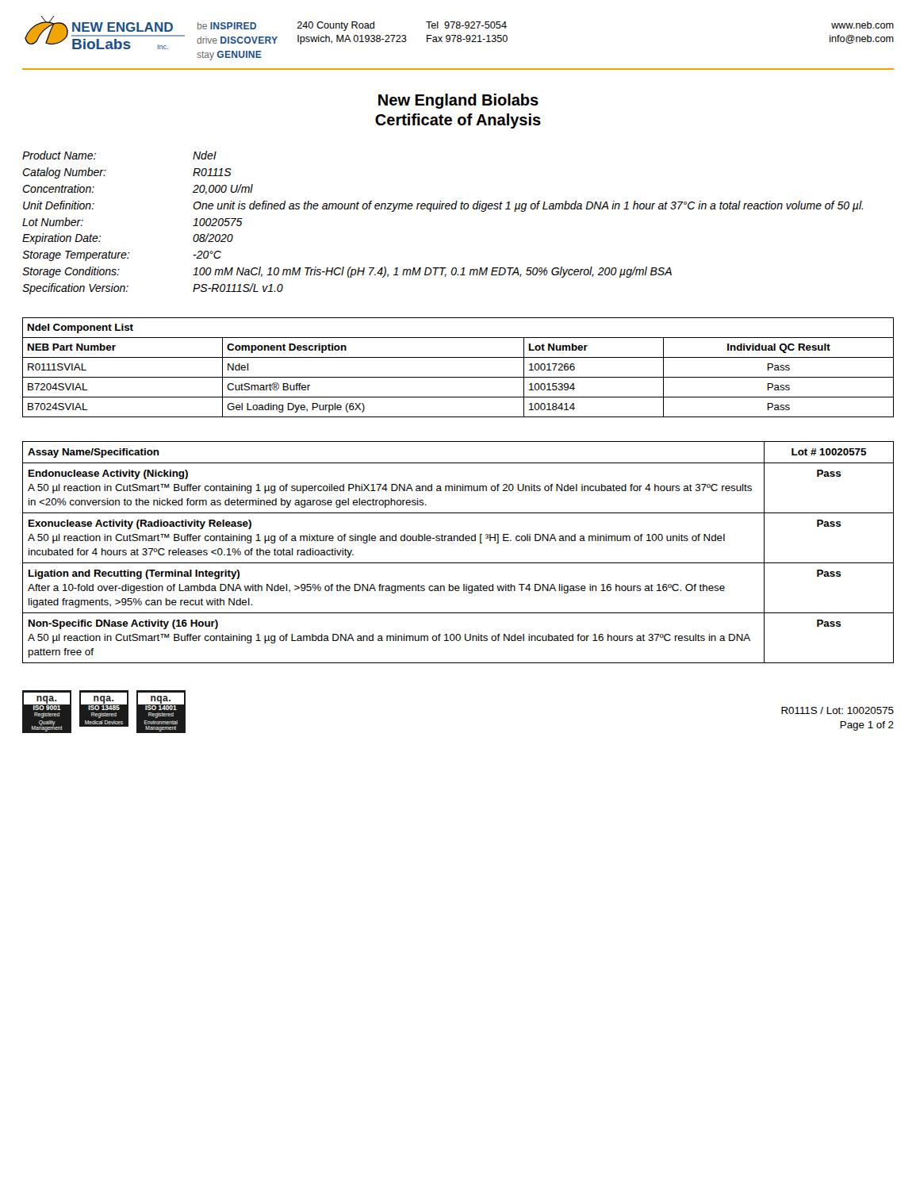be INSPIRED
drive DISCOVERY
stay GENUINE
240 County Road
Ipswich, MA 01938-2723
Tel 978-927-5054
Fax 978-921-1350
www.neb.com
info@neb.com
New England Biolabs Certificate of Analysis
| Product Name: | NdeI |
| Catalog Number: | R0111S |
| Concentration: | 20,000 U/ml |
| Unit Definition: | One unit is defined as the amount of enzyme required to digest 1 µg of Lambda DNA in 1 hour at 37°C in a total reaction volume of 50 µl. |
| Lot Number: | 10020575 |
| Expiration Date: | 08/2020 |
| Storage Temperature: | -20°C |
| Storage Conditions: | 100 mM NaCl, 10 mM Tris-HCl (pH 7.4), 1 mM DTT, 0.1 mM EDTA, 50% Glycerol, 200 µg/ml BSA |
| Specification Version: | PS-R0111S/L v1.0 |
| NdeI Component List |
| --- |
| NEB Part Number | Component Description | Lot Number | Individual QC Result |
| R0111SVIAL | NdeI | 10017266 | Pass |
| B7204SVIAL | CutSmart® Buffer | 10015394 | Pass |
| B7024SVIAL | Gel Loading Dye, Purple (6X) | 10018414 | Pass |
| Assay Name/Specification | Lot # 10020575 |
| --- | --- |
| Endonuclease Activity (Nicking) A 50 µl reaction in CutSmart™ Buffer containing 1 µg of supercoiled PhiX174 DNA and a minimum of 20 Units of NdeI incubated for 4 hours at 37ºC results in <20% conversion to the nicked form as determined by agarose gel electrophoresis. | Pass |
| Exonuclease Activity (Radioactivity Release) A 50 µl reaction in CutSmart™ Buffer containing 1 µg of a mixture of single and double-stranded [ ³H] E. coli DNA and a minimum of 100 units of NdeI incubated for 4 hours at 37ºC releases <0.1% of the total radioactivity. | Pass |
| Ligation and Recutting (Terminal Integrity) After a 10-fold over-digestion of Lambda DNA with NdeI, >95% of the DNA fragments can be ligated with T4 DNA ligase in 16 hours at 16ºC. Of these ligated fragments, >95% can be recut with NdeI. | Pass |
| Non-Specific DNase Activity (16 Hour) A 50 µl reaction in CutSmart™ Buffer containing 1 µg of Lambda DNA and a minimum of 100 Units of NdeI incubated for 16 hours at 37ºC results in a DNA pattern free of | Pass |
nqa.
ISO 9001
Registered
Quality
Management
nqa.
ISO 13485
Registered
Medical Devices
nqa.
ISO 14001
Registered
Environmental
Management
R0111S / Lot: 10020575
Page 1 of 2